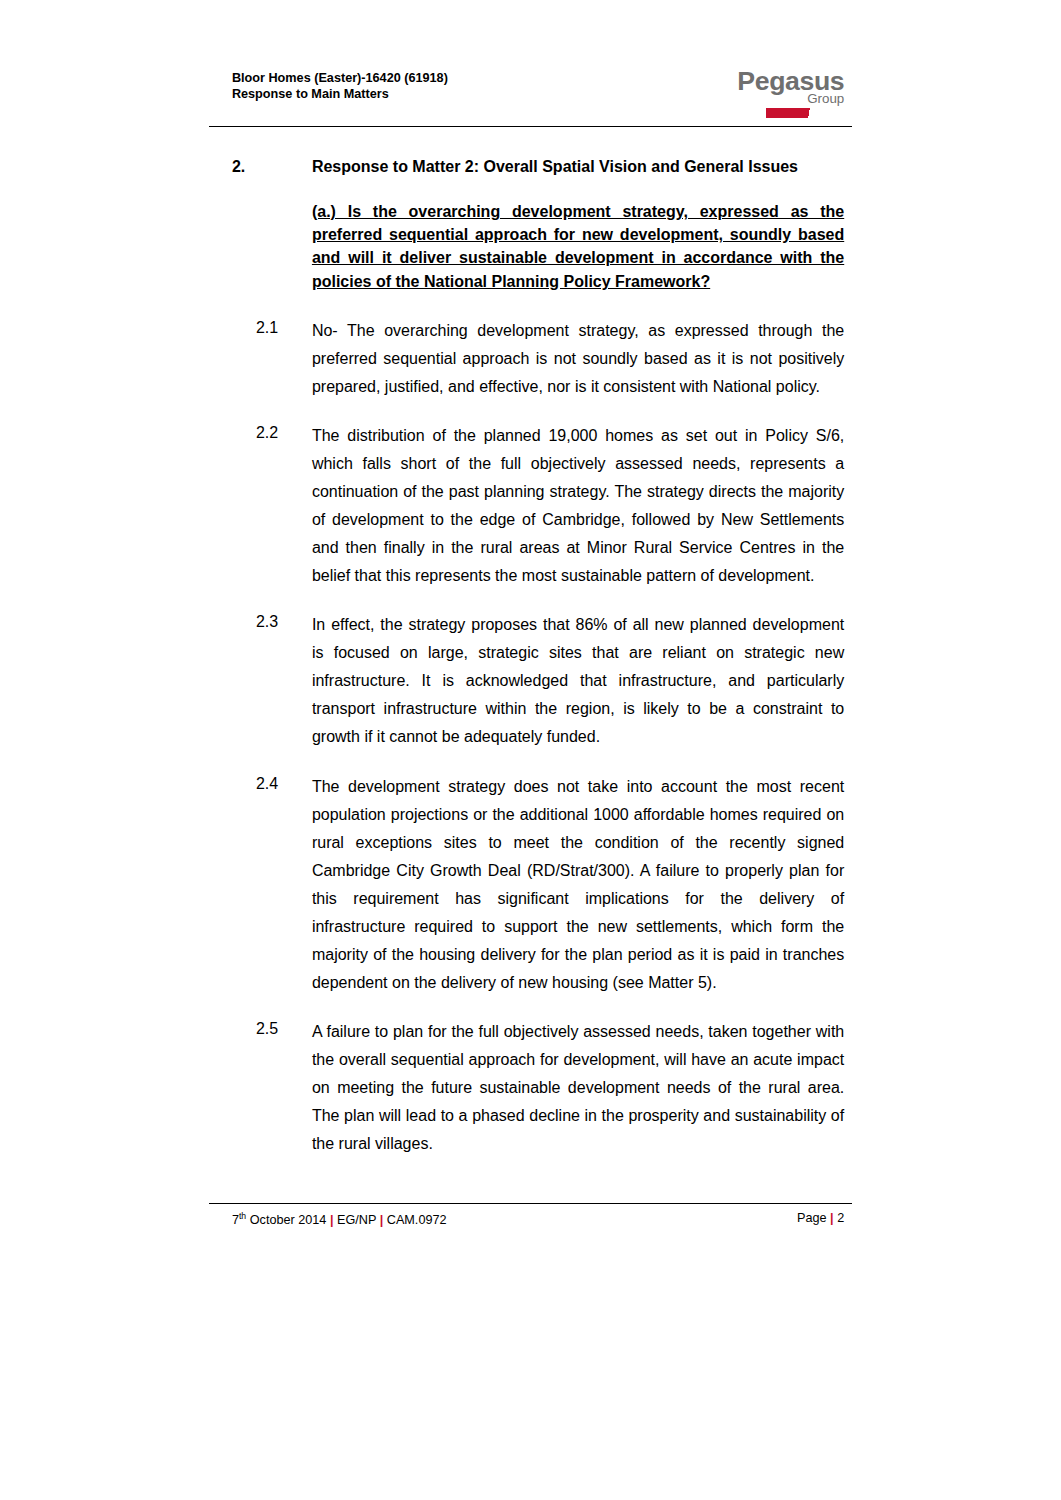Bloor Homes (Easter)-16420 (61918)
Response to Main Matters
Pegasus Group
2. Response to Matter 2: Overall Spatial Vision and General Issues
(a.) Is the overarching development strategy, expressed as the preferred sequential approach for new development, soundly based and will it deliver sustainable development in accordance with the policies of the National Planning Policy Framework?
2.1
No- The overarching development strategy, as expressed through the preferred sequential approach is not soundly based as it is not positively prepared, justified, and effective, nor is it consistent with National policy.
2.2
The distribution of the planned 19,000 homes as set out in Policy S/6, which falls short of the full objectively assessed needs, represents a continuation of the past planning strategy. The strategy directs the majority of development to the edge of Cambridge, followed by New Settlements and then finally in the rural areas at Minor Rural Service Centres in the belief that this represents the most sustainable pattern of development.
2.3
In effect, the strategy proposes that 86% of all new planned development is focused on large, strategic sites that are reliant on strategic new infrastructure. It is acknowledged that infrastructure, and particularly transport infrastructure within the region, is likely to be a constraint to growth if it cannot be adequately funded.
2.4
The development strategy does not take into account the most recent population projections or the additional 1000 affordable homes required on rural exceptions sites to meet the condition of the recently signed Cambridge City Growth Deal (RD/Strat/300). A failure to properly plan for this requirement has significant implications for the delivery of infrastructure required to support the new settlements, which form the majority of the housing delivery for the plan period as it is paid in tranches dependent on the delivery of new housing (see Matter 5).
2.5
A failure to plan for the full objectively assessed needs, taken together with the overall sequential approach for development, will have an acute impact on meeting the future sustainable development needs of the rural area. The plan will lead to a phased decline in the prosperity and sustainability of the rural villages.
7th October 2014 | EG/NP | CAM.0972
Page | 2